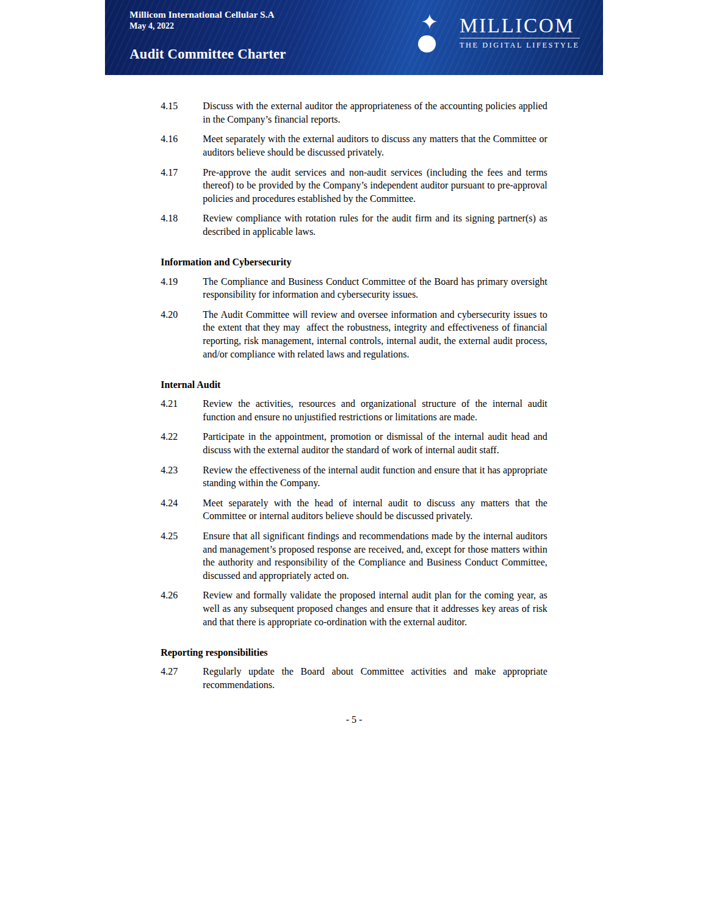Millicom International Cellular S.A
May 4, 2022
Audit Committee Charter
✦
MILLICOM
THE DIGITAL LIFESTYLE
4.15 Discuss with the external auditor the appropriateness of the accounting policies applied in the Company’s financial reports.
4.16 Meet separately with the external auditors to discuss any matters that the Committee or auditors believe should be discussed privately.
4.17 Pre-approve the audit services and non-audit services (including the fees and terms thereof) to be provided by the Company’s independent auditor pursuant to pre-approval policies and procedures established by the Committee.
4.18 Review compliance with rotation rules for the audit firm and its signing partner(s) as described in applicable laws.
Information and Cybersecurity
4.19 The Compliance and Business Conduct Committee of the Board has primary oversight responsibility for information and cybersecurity issues.
4.20 The Audit Committee will review and oversee information and cybersecurity issues to the extent that they may affect the robustness, integrity and effectiveness of financial reporting, risk management, internal controls, internal audit, the external audit process, and/or compliance with related laws and regulations.
Internal Audit
4.21 Review the activities, resources and organizational structure of the internal audit function and ensure no unjustified restrictions or limitations are made.
4.22 Participate in the appointment, promotion or dismissal of the internal audit head and discuss with the external auditor the standard of work of internal audit staff.
4.23 Review the effectiveness of the internal audit function and ensure that it has appropriate standing within the Company.
4.24 Meet separately with the head of internal audit to discuss any matters that the Committee or internal auditors believe should be discussed privately.
4.25 Ensure that all significant findings and recommendations made by the internal auditors and management’s proposed response are received, and, except for those matters within the authority and responsibility of the Compliance and Business Conduct Committee, discussed and appropriately acted on.
4.26 Review and formally validate the proposed internal audit plan for the coming year, as well as any subsequent proposed changes and ensure that it addresses key areas of risk and that there is appropriate co-ordination with the external auditor.
Reporting responsibilities
4.27 Regularly update the Board about Committee activities and make appropriate recommendations.
- 5 -